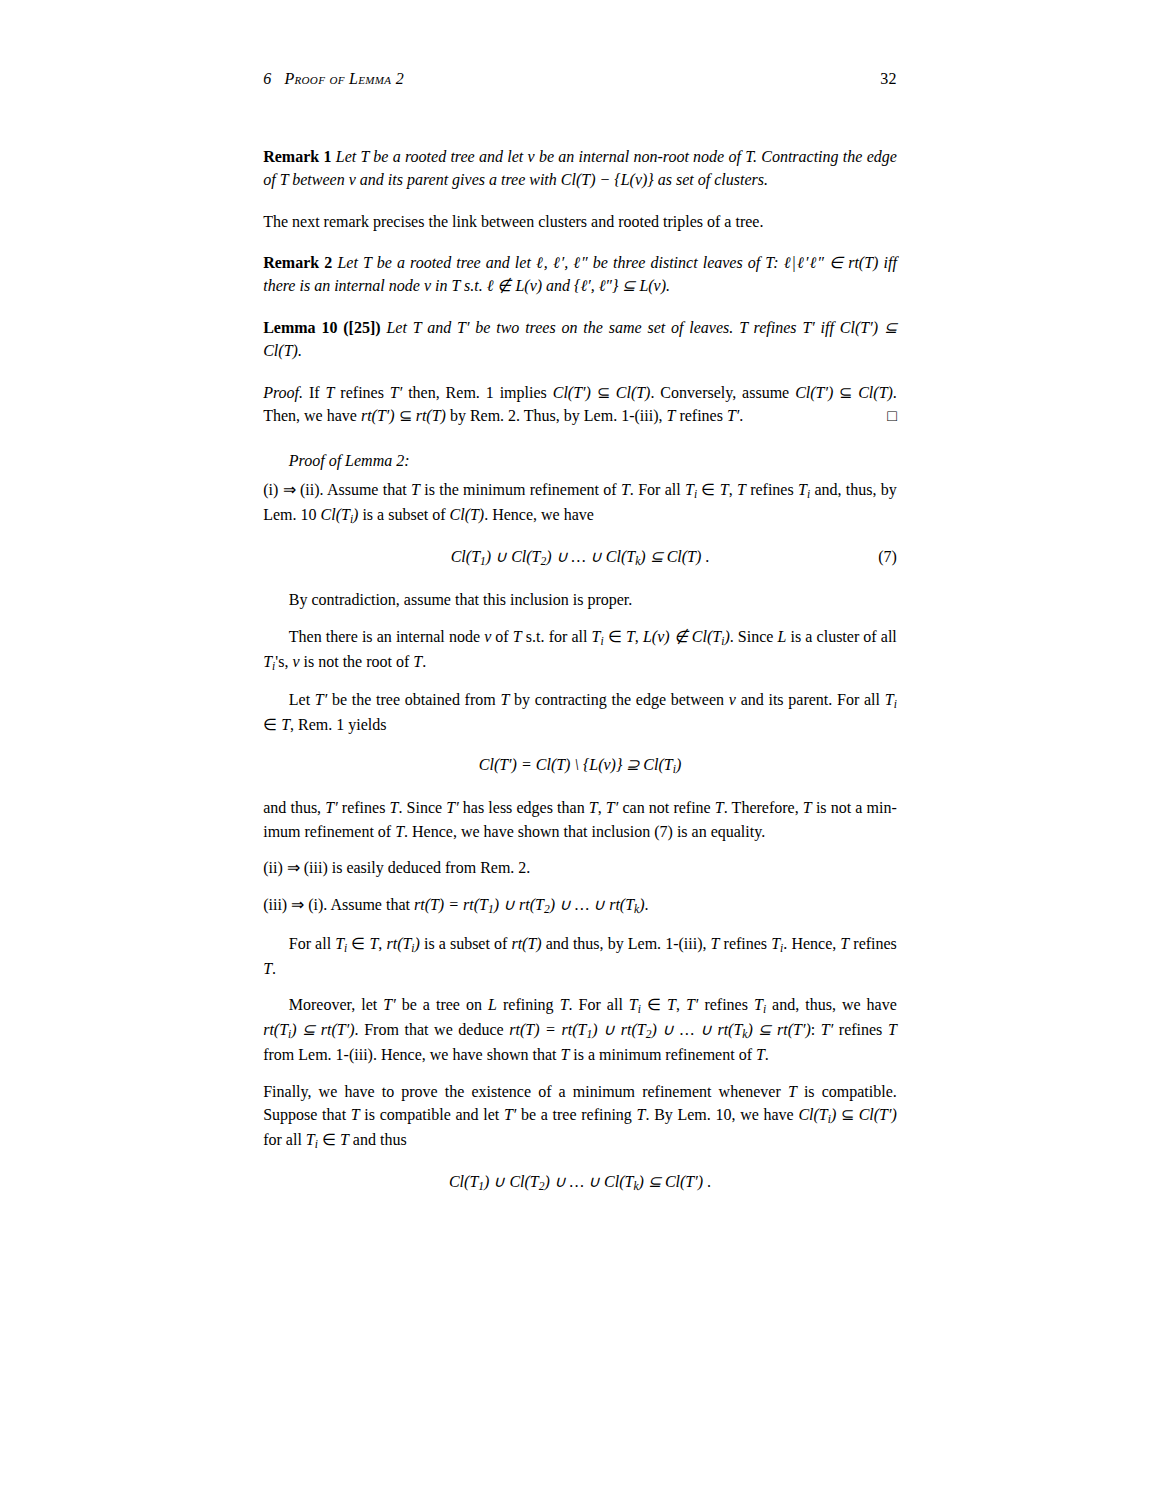6 Proof of Lemma 2 32
Remark 1 Let T be a rooted tree and let v be an internal non-root node of T. Contracting the edge of T between v and its parent gives a tree with Cl(T) − {L(v)} as set of clusters.
The next remark precises the link between clusters and rooted triples of a tree.
Remark 2 Let T be a rooted tree and let ℓ, ℓ′, ℓ″ be three distinct leaves of T: ℓ|ℓ′ℓ″ ∈ rt(T) iff there is an internal node v in T s.t. ℓ ∉ L(v) and {ℓ′, ℓ″} ⊆ L(v).
Lemma 10 ([25]) Let T and T′ be two trees on the same set of leaves. T refines T′ iff Cl(T′) ⊆ Cl(T).
Proof. If T refines T′ then, Rem. 1 implies Cl(T′) ⊆ Cl(T). Conversely, assume Cl(T′) ⊆ Cl(T). Then, we have rt(T′) ⊆ rt(T) by Rem. 2. Thus, by Lem. 1-(iii), T refines T′.□
Proof of Lemma 2:
(i) ⇒ (ii). Assume that T is the minimum refinement of T. For all Ti ∈ T, T refines Ti and, thus, by Lem. 10 Cl(Ti) is a subset of Cl(T). Hence, we have
Cl(T1) ∪ Cl(T2) ∪ … ∪ Cl(Tk) ⊆ Cl(T) . (7)
By contradiction, assume that this inclusion is proper.
Then there is an internal node v of T s.t. for all Ti ∈ T, L(v) ∉ Cl(Ti). Since L is a cluster of all Ti's, v is not the root of T.
Let T′ be the tree obtained from T by contracting the edge between v and its parent. For all Ti ∈ T, Rem. 1 yields
Cl(T′) = Cl(T) \ {L(v)} ⊇ Cl(Ti)
and thus, T′ refines T. Since T′ has less edges than T, T′ can not refine T. Therefore, T is not a minimum refinement of T. Hence, we have shown that inclusion (7) is an equality.
(ii) ⇒ (iii) is easily deduced from Rem. 2.
(iii) ⇒ (i). Assume that rt(T) = rt(T1) ∪ rt(T2) ∪ … ∪ rt(Tk).
For all Ti ∈ T, rt(Ti) is a subset of rt(T) and thus, by Lem. 1-(iii), T refines Ti. Hence, T refines T.
Moreover, let T′ be a tree on L refining T. For all Ti ∈ T, T′ refines Ti and, thus, we have rt(Ti) ⊆ rt(T′). From that we deduce rt(T) = rt(T1) ∪ rt(T2) ∪ … ∪ rt(Tk) ⊆ rt(T′): T′ refines T from Lem. 1-(iii). Hence, we have shown that T is a minimum refinement of T.
Finally, we have to prove the existence of a minimum refinement whenever T is compatible. Suppose that T is compatible and let T′ be a tree refining T. By Lem. 10, we have Cl(Ti) ⊆ Cl(T′) for all Ti ∈ T and thus
Cl(T1) ∪ Cl(T2) ∪ … ∪ Cl(Tk) ⊆ Cl(T′) .